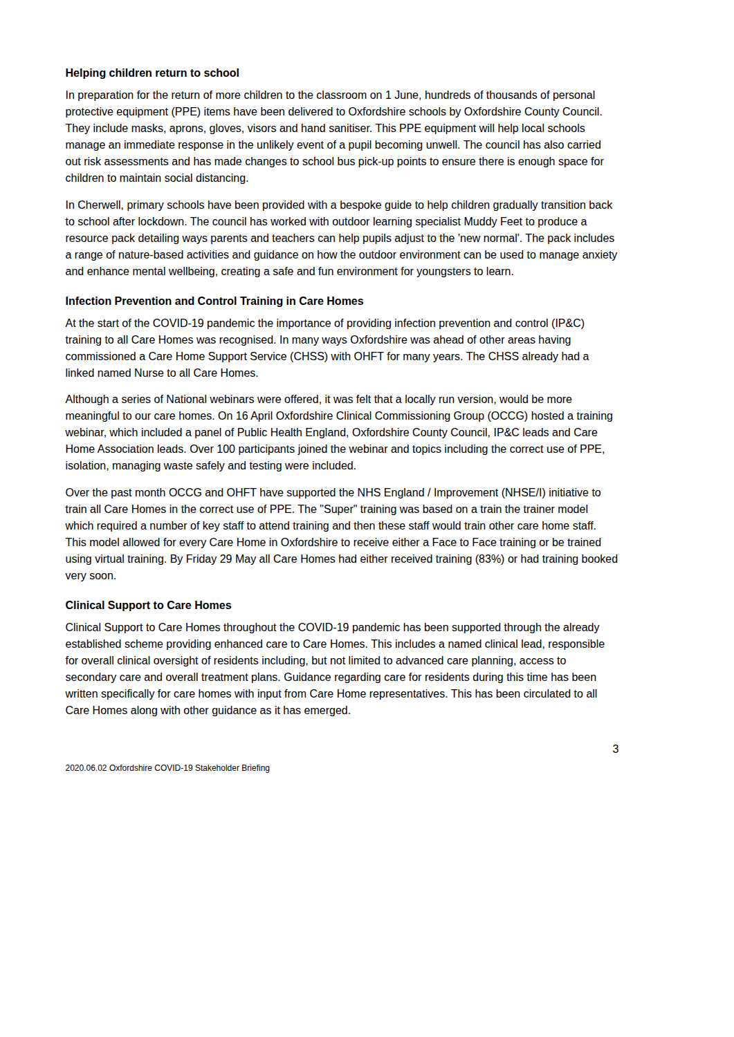Helping children return to school
In preparation for the return of more children to the classroom on 1 June, hundreds of thousands of personal protective equipment (PPE) items have been delivered to Oxfordshire schools by Oxfordshire County Council. They include masks, aprons, gloves, visors and hand sanitiser. This PPE equipment will help local schools manage an immediate response in the unlikely event of a pupil becoming unwell. The council has also carried out risk assessments and has made changes to school bus pick-up points to ensure there is enough space for children to maintain social distancing.
In Cherwell, primary schools have been provided with a bespoke guide to help children gradually transition back to school after lockdown. The council has worked with outdoor learning specialist Muddy Feet to produce a resource pack detailing ways parents and teachers can help pupils adjust to the 'new normal'. The pack includes a range of nature-based activities and guidance on how the outdoor environment can be used to manage anxiety and enhance mental wellbeing, creating a safe and fun environment for youngsters to learn.
Infection Prevention and Control Training in Care Homes
At the start of the COVID-19 pandemic the importance of providing infection prevention and control (IP&C) training to all Care Homes was recognised. In many ways Oxfordshire was ahead of other areas having commissioned a Care Home Support Service (CHSS) with OHFT for many years. The CHSS already had a linked named Nurse to all Care Homes.
Although a series of National webinars were offered, it was felt that a locally run version, would be more meaningful to our care homes. On 16 April Oxfordshire Clinical Commissioning Group (OCCG) hosted a training webinar, which included a panel of Public Health England, Oxfordshire County Council, IP&C leads and Care Home Association leads. Over 100 participants joined the webinar and topics including the correct use of PPE, isolation, managing waste safely and testing were included.
Over the past month OCCG and OHFT have supported the NHS England / Improvement (NHSE/I) initiative to train all Care Homes in the correct use of PPE. The "Super" training was based on a train the trainer model which required a number of key staff to attend training and then these staff would train other care home staff. This model allowed for every Care Home in Oxfordshire to receive either a Face to Face training or be trained using virtual training. By Friday 29 May all Care Homes had either received training (83%) or had training booked very soon.
Clinical Support to Care Homes
Clinical Support to Care Homes throughout the COVID-19 pandemic has been supported through the already established scheme providing enhanced care to Care Homes. This includes a named clinical lead, responsible for overall clinical oversight of residents including, but not limited to advanced care planning, access to secondary care and overall treatment plans. Guidance regarding care for residents during this time has been written specifically for care homes with input from Care Home representatives. This has been circulated to all Care Homes along with other guidance as it has emerged.
3
2020.06.02 Oxfordshire COVID-19 Stakeholder Briefing